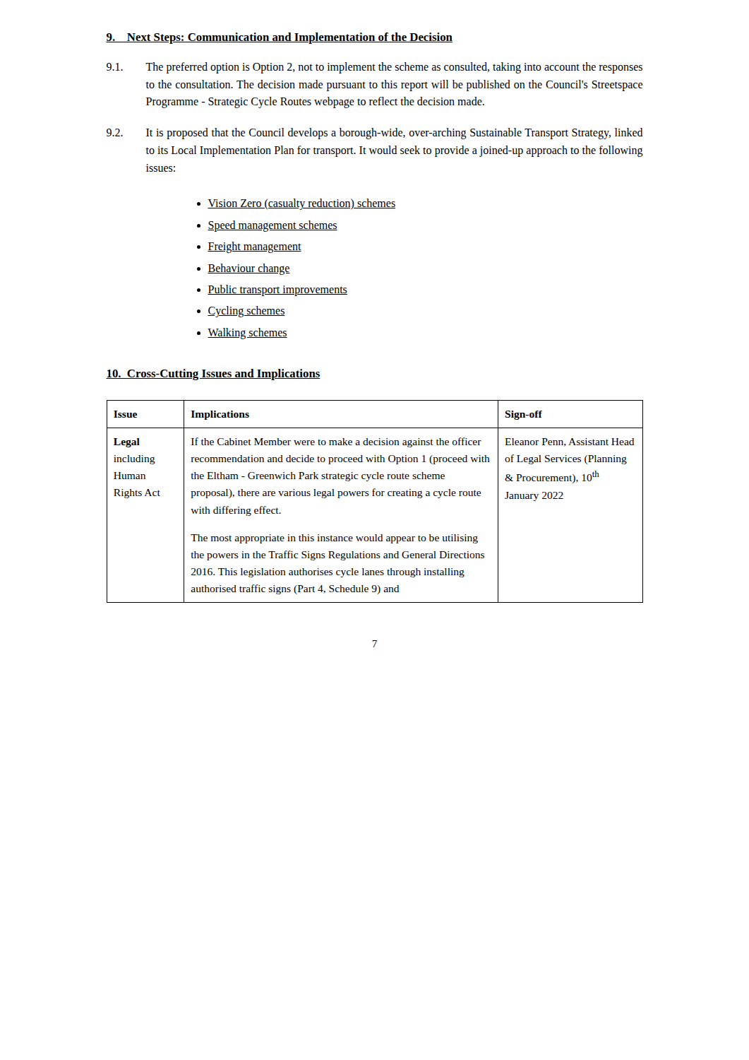9. Next Steps: Communication and Implementation of the Decision
9.1.
The preferred option is Option 2, not to implement the scheme as consulted, taking into account the responses to the consultation. The decision made pursuant to this report will be published on the Council's Streetspace Programme - Strategic Cycle Routes webpage to reflect the decision made.
9.2.
It is proposed that the Council develops a borough-wide, over-arching Sustainable Transport Strategy, linked to its Local Implementation Plan for transport. It would seek to provide a joined-up approach to the following issues:
Vision Zero (casualty reduction) schemes
Speed management schemes
Freight management
Behaviour change
Public transport improvements
Cycling schemes
Walking schemes
10. Cross-Cutting Issues and Implications
| Issue | Implications | Sign-off |
| --- | --- | --- |
| Legal including Human Rights Act | If the Cabinet Member were to make a decision against the officer recommendation and decide to proceed with Option 1 (proceed with the Eltham - Greenwich Park strategic cycle route scheme proposal), there are various legal powers for creating a cycle route with differing effect. The most appropriate in this instance would appear to be utilising the powers in the Traffic Signs Regulations and General Directions 2016. This legislation authorises cycle lanes through installing authorised traffic signs (Part 4, Schedule 9) and | Eleanor Penn, Assistant Head of Legal Services (Planning & Procurement), 10 th January 2022 |
7